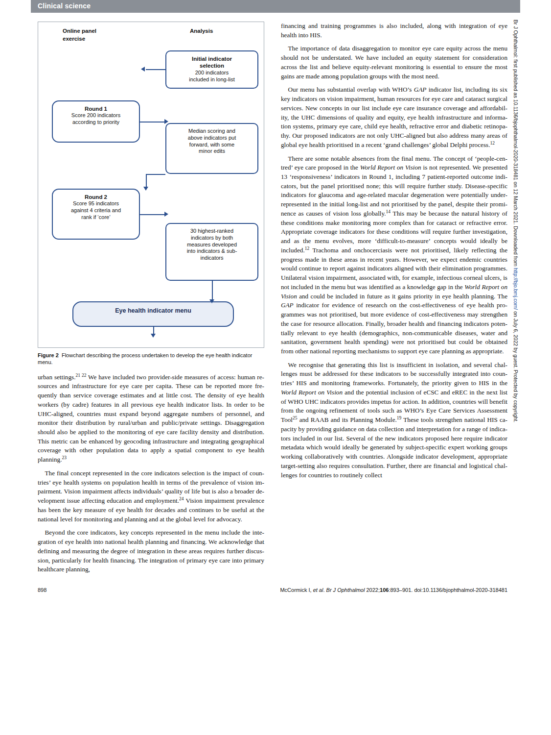Clinical science
Br J Ophthalmol: first published as 10.1136/bjophthalmol-2020-318481 on 12 March 2021. Downloaded from http://bjo.bmj.com/ on July 6, 2022 by guest. Protected by copyright.
Online panel
exercise
Analysis
Initial indicator
selection 200 indicators
included in long-list
Round 1 Score 200 indicators
according to priority
Median scoring and
above indicators put
forward, with some
minor edits
Round 2 Score 95 indicators
against 4 criteria and
rank if ‘core’
30 highest-ranked
indicators by both
measures developed
into indicators & sub-
indicators
Eye health indicator menu
Figure 2 Flowchart describing the process undertaken to develop the eye health indicator menu.
urban settings.21 22 We have included two provider-side measures of access: human resources and infrastructure for eye care per capita. These can be reported more frequently than service coverage estimates and at little cost. The density of eye health workers (by cadre) features in all previous eye health indicator lists. In order to be UHC-aligned, countries must expand beyond aggregate numbers of personnel, and monitor their distribution by rural/urban and public/private settings. Disaggregation should also be applied to the monitoring of eye care facility density and distribution. This metric can be enhanced by geocoding infrastructure and integrating geographical coverage with other population data to apply a spatial component to eye health planning.23
The final concept represented in the core indicators selection is the impact of countries’ eye health systems on population health in terms of the prevalence of vision impairment. Vision impairment affects individuals’ quality of life but is also a broader development issue affecting education and employment.24 Vision impairment prevalence has been the key measure of eye health for decades and continues to be useful at the national level for monitoring and planning and at the global level for advocacy.
Beyond the core indicators, key concepts represented in the menu include the integration of eye health into national health planning and financing. We acknowledge that defining and measuring the degree of integration in these areas requires further discussion, particularly for health financing. The integration of primary eye care into primary healthcare planning,
financing and training programmes is also included, along with integration of eye health into HIS.
The importance of data disaggregation to monitor eye care equity across the menu should not be understated. We have included an equity statement for consideration across the list and believe equity-relevant monitoring is essential to ensure the most gains are made among population groups with the most need.
Our menu has substantial overlap with WHO’s GAP indicator list, including its six key indicators on vision impairment, human resources for eye care and cataract surgical services. New concepts in our list include eye care insurance coverage and affordability, the UHC dimensions of quality and equity, eye health infrastructure and information systems, primary eye care, child eye health, refractive error and diabetic retinopathy. Our proposed indicators are not only UHC-aligned but also address many areas of global eye health prioritised in a recent ‘grand challenges’ global Delphi process.12
There are some notable absences from the final menu. The concept of ‘people-centred’ eye care proposed in the World Report on Vision is not represented. We presented 13 ‘responsiveness’ indicators in Round 1, including 7 patient-reported outcome indicators, but the panel prioritised none; this will require further study. Disease-specific indicators for glaucoma and age-related macular degeneration were potentially under-represented in the initial long-list and not prioritised by the panel, despite their prominence as causes of vision loss globally.14 This may be because the natural history of these conditions make monitoring more complex than for cataract or refractive error. Appropriate coverage indicators for these conditions will require further investigation, and as the menu evolves, more ‘difficult-to-measure’ concepts would ideally be included.12 Trachoma and onchocerciasis were not prioritised, likely reflecting the progress made in these areas in recent years. However, we expect endemic countries would continue to report against indicators aligned with their elimination programmes. Unilateral vision impairment, associated with, for example, infectious corneal ulcers, is not included in the menu but was identified as a knowledge gap in the World Report on Vision and could be included in future as it gains priority in eye health planning. The GAP indicator for evidence of research on the cost-effectiveness of eye health programmes was not prioritised, but more evidence of cost-effectiveness may strengthen the case for resource allocation. Finally, broader health and financing indicators potentially relevant to eye health (demographics, non-communicable diseases, water and sanitation, government health spending) were not prioritised but could be obtained from other national reporting mechanisms to support eye care planning as appropriate.
We recognise that generating this list is insufficient in isolation, and several challenges must be addressed for these indicators to be successfully integrated into countries’ HIS and monitoring frameworks. Fortunately, the priority given to HIS in the World Report on Vision and the potential inclusion of eCSC and eREC in the next list of WHO UHC indicators provides impetus for action. In addition, countries will benefit from the ongoing refinement of tools such as WHO’s Eye Care Services Assessment Tool25 and RAAB and its Planning Module.19 These tools strengthen national HIS capacity by providing guidance on data collection and interpretation for a range of indicators included in our list. Several of the new indicators proposed here require indicator metadata which would ideally be generated by subject-specific expert working groups working collaboratively with countries. Alongside indicator development, appropriate target-setting also requires consultation. Further, there are financial and logistical challenges for countries to routinely collect
898
McCormick I, et al. Br J Ophthalmol 2022;106:893–901. doi:10.1136/bjophthalmol-2020-318481